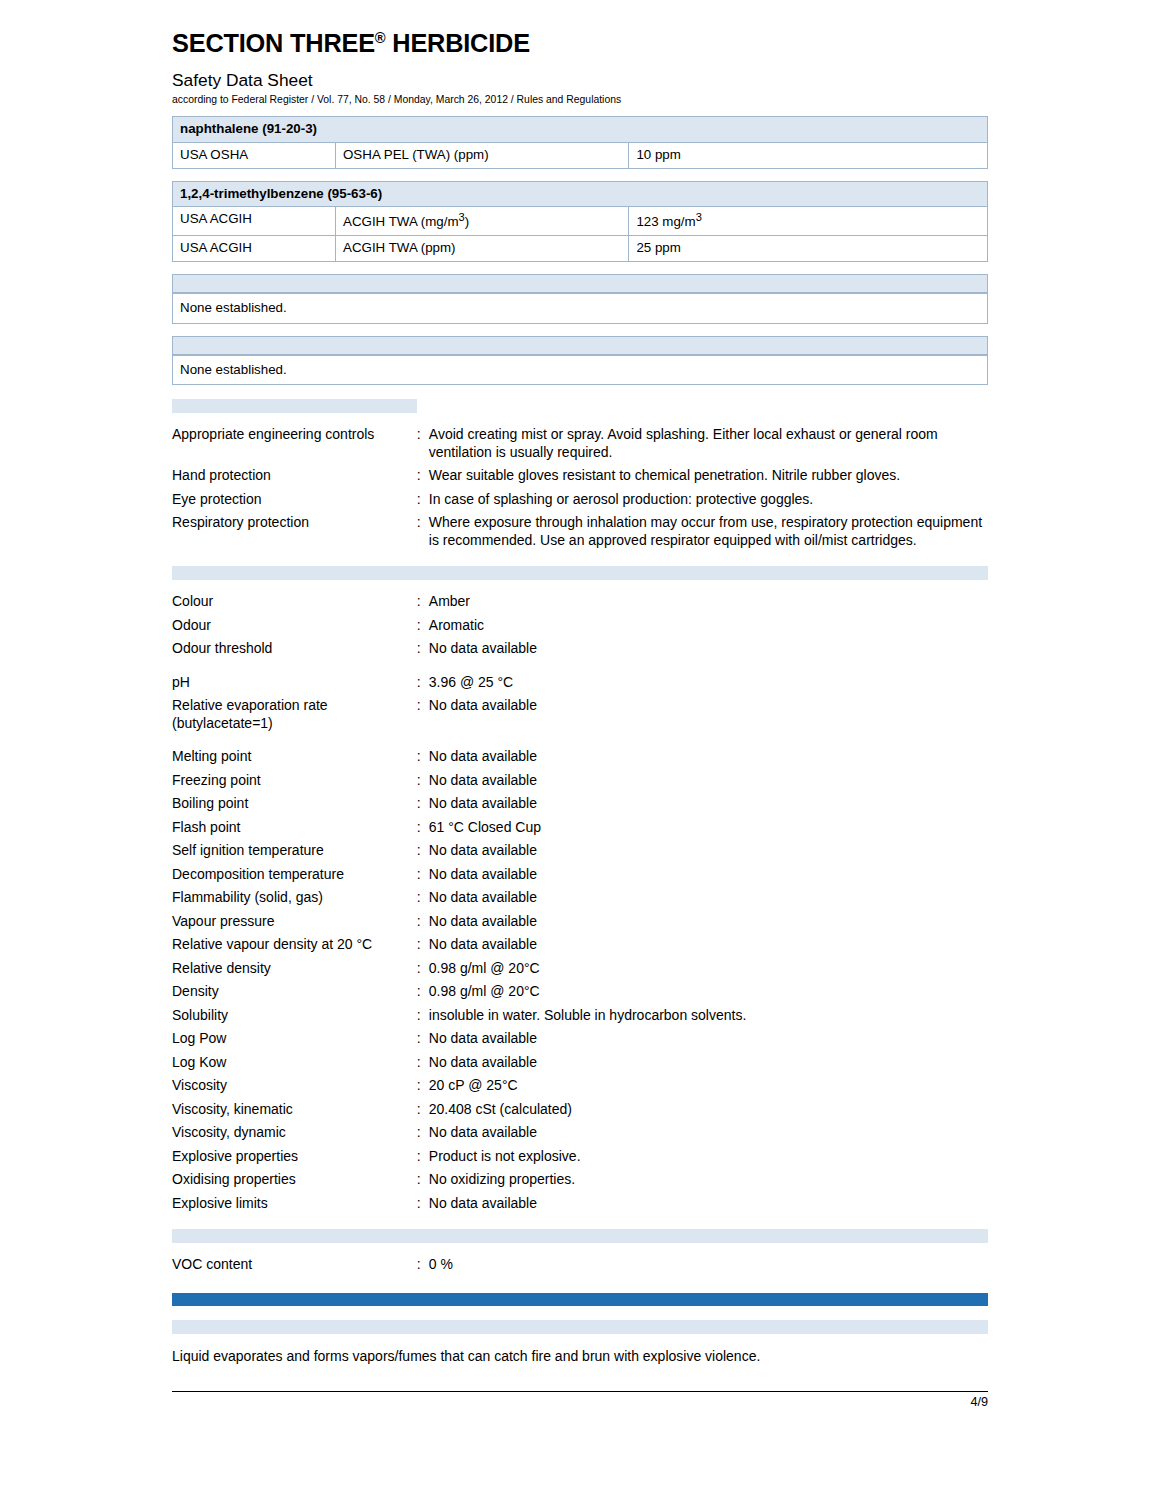SECTION THREE® HERBICIDE
Safety Data Sheet
according to Federal Register / Vol. 77, No. 58 / Monday, March 26, 2012 / Rules and Regulations
| naphthalene (91-20-3) |
| USA OSHA | OSHA PEL (TWA) (ppm) | 10 ppm |
| 1,2,4-trimethylbenzene (95-63-6) |
| USA ACGIH | ACGIH TWA (mg/m 3 ) | 123 mg/m 3 |
| USA ACGIH | ACGIH TWA (ppm) | 25 ppm |
| None established. |
| None established. |
| Appropriate engineering controls | : | Avoid creating mist or spray. Avoid splashing. Either local exhaust or general room ventilation is usually required. |
| Hand protection | : | Wear suitable gloves resistant to chemical penetration. Nitrile rubber gloves. |
| Eye protection | : | In case of splashing or aerosol production: protective goggles. |
| Respiratory protection | : | Where exposure through inhalation may occur from use, respiratory protection equipment is recommended. Use an approved respirator equipped with oil/mist cartridges. |
| Colour | : | Amber |
| Odour | : | Aromatic |
| Odour threshold | : | No data available |
| pH | : | 3.96 @ 25 °C |
| Relative evaporation rate (butylacetate=1) | : | No data available |
| Melting point | : | No data available |
| Freezing point | : | No data available |
| Boiling point | : | No data available |
| Flash point | : | 61 °C Closed Cup |
| Self ignition temperature | : | No data available |
| Decomposition temperature | : | No data available |
| Flammability (solid, gas) | : | No data available |
| Vapour pressure | : | No data available |
| Relative vapour density at 20 °C | : | No data available |
| Relative density | : | 0.98 g/ml @ 20°C |
| Density | : | 0.98 g/ml @ 20°C |
| Solubility | : | insoluble in water. Soluble in hydrocarbon solvents. |
| Log Pow | : | No data available |
| Log Kow | : | No data available |
| Viscosity | : | 20 cP @ 25°C |
| Viscosity, kinematic | : | 20.408 cSt (calculated) |
| Viscosity, dynamic | : | No data available |
| Explosive properties | : | Product is not explosive. |
| Oxidising properties | : | No oxidizing properties. |
| Explosive limits | : | No data available |
| VOC content | : | 0 % |
Liquid evaporates and forms vapors/fumes that can catch fire and brun with explosive violence.
4/9